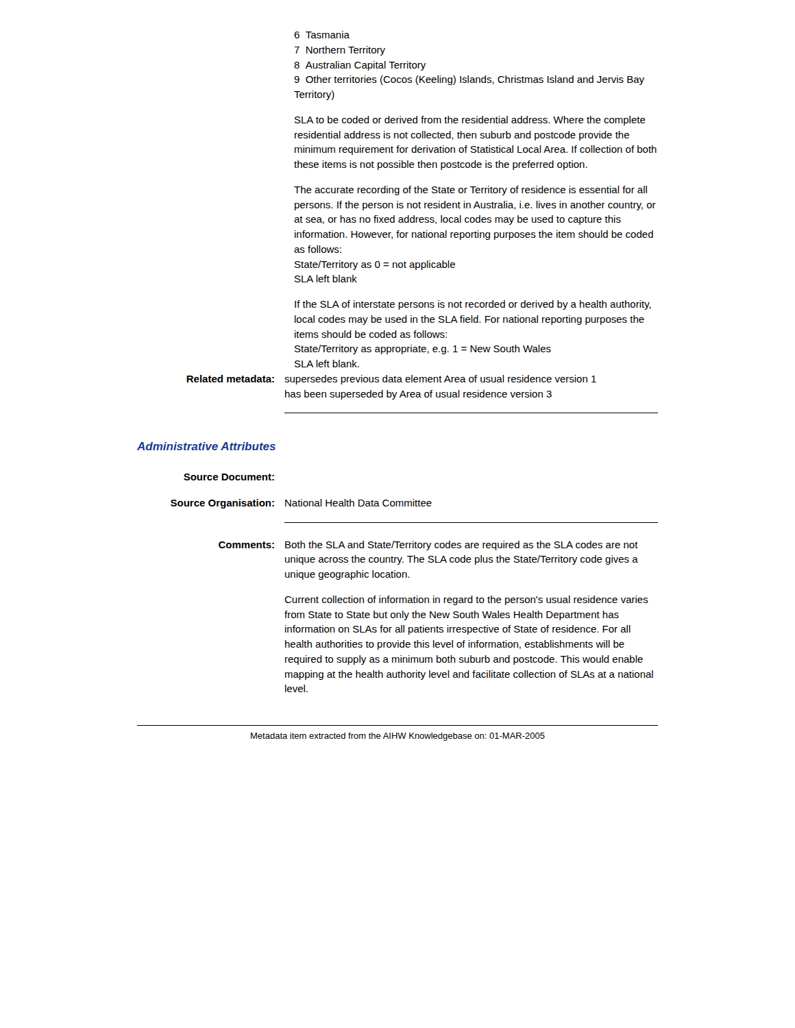6 Tasmania
7 Northern Territory
8 Australian Capital Territory
9 Other territories (Cocos (Keeling) Islands, Christmas Island and Jervis Bay Territory)
SLA to be coded or derived from the residential address. Where the complete residential address is not collected, then suburb and postcode provide the minimum requirement for derivation of Statistical Local Area. If collection of both these items is not possible then postcode is the preferred option.
The accurate recording of the State or Territory of residence is essential for all persons. If the person is not resident in Australia, i.e. lives in another country, or at sea, or has no fixed address, local codes may be used to capture this information. However, for national reporting purposes the item should be coded as follows:
State/Territory as 0 = not applicable
SLA left blank
If the SLA of interstate persons is not recorded or derived by a health authority, local codes may be used in the SLA field. For national reporting purposes the items should be coded as follows:
State/Territory as appropriate, e.g. 1 = New South Wales
SLA left blank.
Related metadata:
supersedes previous data element Area of usual residence version 1
has been superseded by Area of usual residence version 3
Administrative Attributes
Source Document:
Source Organisation:
National Health Data Committee
Comments:
Both the SLA and State/Territory codes are required as the SLA codes are not unique across the country. The SLA code plus the State/Territory code gives a unique geographic location.
Current collection of information in regard to the person's usual residence varies from State to State but only the New South Wales Health Department has information on SLAs for all patients irrespective of State of residence. For all health authorities to provide this level of information, establishments will be required to supply as a minimum both suburb and postcode. This would enable mapping at the health authority level and facilitate collection of SLAs at a national level.
Metadata item extracted from the AIHW Knowledgebase on: 01-MAR-2005